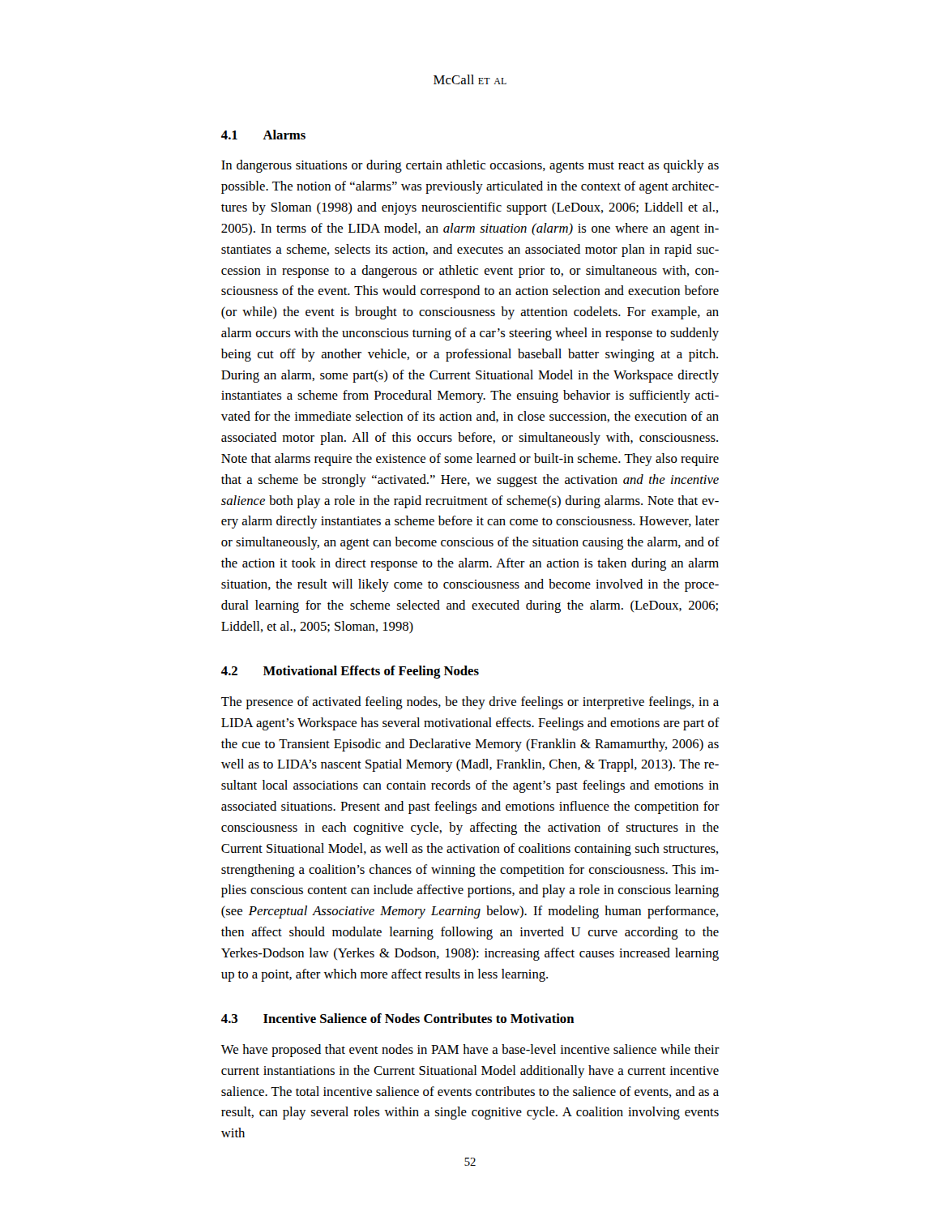McCall et al
4.1 Alarms
In dangerous situations or during certain athletic occasions, agents must react as quickly as possible. The notion of “alarms” was previously articulated in the context of agent architectures by Sloman (1998) and enjoys neuroscientific support (LeDoux, 2006; Liddell et al., 2005). In terms of the LIDA model, an alarm situation (alarm) is one where an agent instantiates a scheme, selects its action, and executes an associated motor plan in rapid succession in response to a dangerous or athletic event prior to, or simultaneous with, consciousness of the event. This would correspond to an action selection and execution before (or while) the event is brought to consciousness by attention codelets. For example, an alarm occurs with the unconscious turning of a car’s steering wheel in response to suddenly being cut off by another vehicle, or a professional baseball batter swinging at a pitch. During an alarm, some part(s) of the Current Situational Model in the Workspace directly instantiates a scheme from Procedural Memory. The ensuing behavior is sufficiently activated for the immediate selection of its action and, in close succession, the execution of an associated motor plan. All of this occurs before, or simultaneously with, consciousness. Note that alarms require the existence of some learned or built-in scheme. They also require that a scheme be strongly “activated.” Here, we suggest the activation and the incentive salience both play a role in the rapid recruitment of scheme(s) during alarms. Note that every alarm directly instantiates a scheme before it can come to consciousness. However, later or simultaneously, an agent can become conscious of the situation causing the alarm, and of the action it took in direct response to the alarm. After an action is taken during an alarm situation, the result will likely come to consciousness and become involved in the procedural learning for the scheme selected and executed during the alarm. (LeDoux, 2006; Liddell, et al., 2005; Sloman, 1998)
4.2 Motivational Effects of Feeling Nodes
The presence of activated feeling nodes, be they drive feelings or interpretive feelings, in a LIDA agent’s Workspace has several motivational effects. Feelings and emotions are part of the cue to Transient Episodic and Declarative Memory (Franklin & Ramamurthy, 2006) as well as to LIDA’s nascent Spatial Memory (Madl, Franklin, Chen, & Trappl, 2013). The resultant local associations can contain records of the agent’s past feelings and emotions in associated situations. Present and past feelings and emotions influence the competition for consciousness in each cognitive cycle, by affecting the activation of structures in the Current Situational Model, as well as the activation of coalitions containing such structures, strengthening a coalition’s chances of winning the competition for consciousness. This implies conscious content can include affective portions, and play a role in conscious learning (see Perceptual Associative Memory Learning below). If modeling human performance, then affect should modulate learning following an inverted U curve according to the Yerkes-Dodson law (Yerkes & Dodson, 1908): increasing affect causes increased learning up to a point, after which more affect results in less learning.
4.3 Incentive Salience of Nodes Contributes to Motivation
We have proposed that event nodes in PAM have a base-level incentive salience while their current instantiations in the Current Situational Model additionally have a current incentive salience. The total incentive salience of events contributes to the salience of events, and as a result, can play several roles within a single cognitive cycle. A coalition involving events with
52